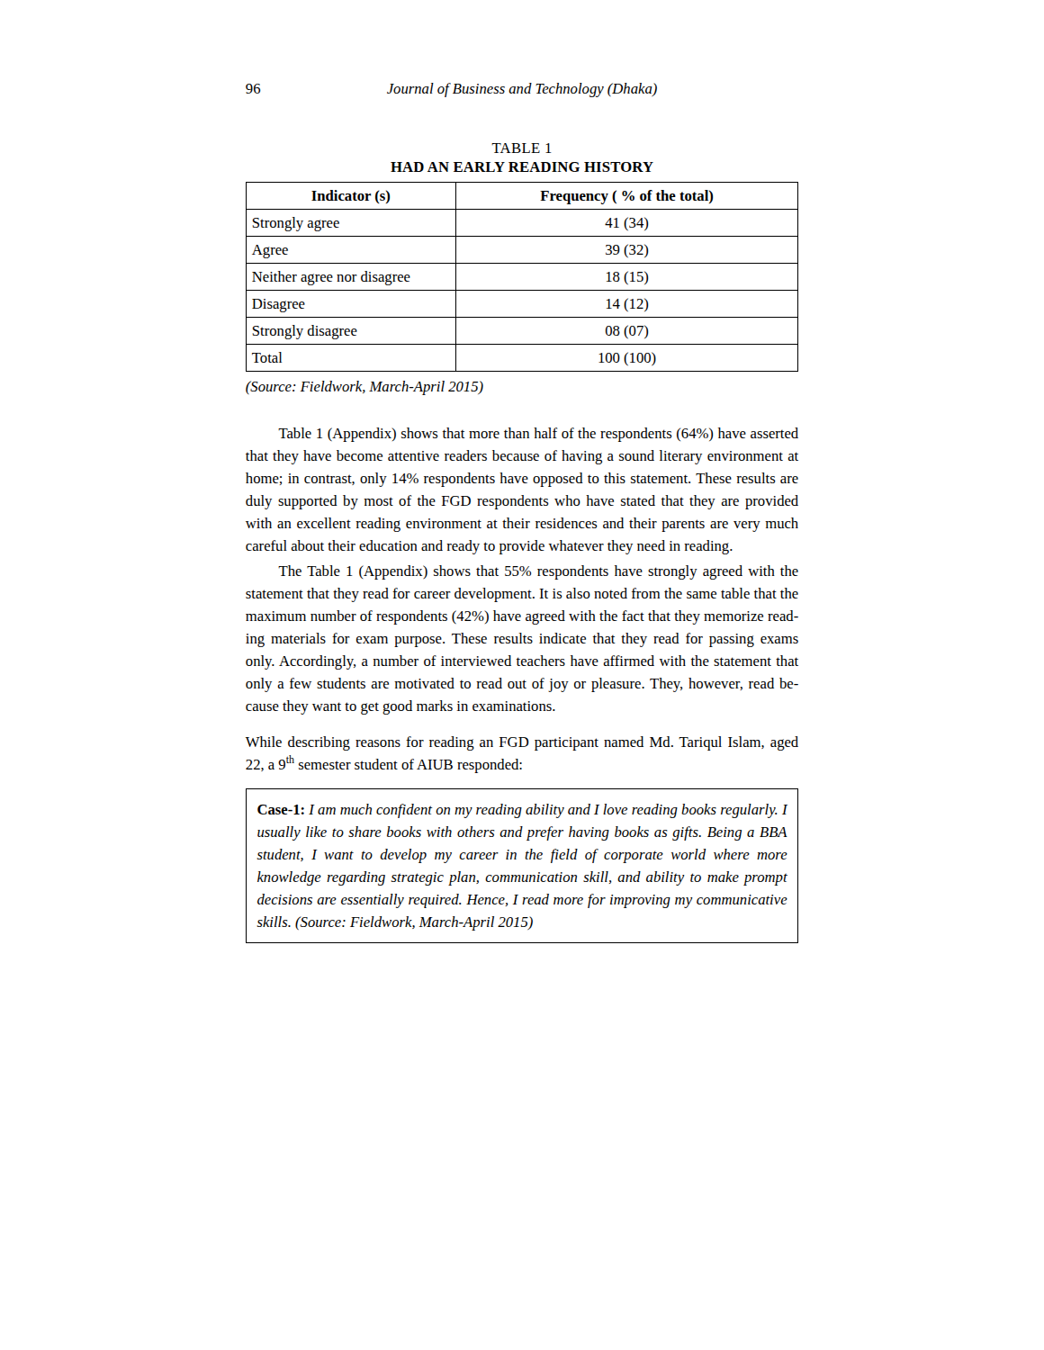96 Journal of Business and Technology (Dhaka)
TABLE 1 HAD AN EARLY READING HISTORY
| Indicator (s) | Frequency ( % of the total) |
| --- | --- |
| Strongly agree | 41 (34) |
| Agree | 39 (32) |
| Neither agree nor disagree | 18 (15) |
| Disagree | 14 (12) |
| Strongly disagree | 08 (07) |
| Total | 100 (100) |
(Source: Fieldwork, March-April 2015)
Table 1 (Appendix) shows that more than half of the respondents (64%) have asserted that they have become attentive readers because of having a sound literary environment at home; in contrast, only 14% respondents have opposed to this statement. These results are duly supported by most of the FGD respondents who have stated that they are provided with an excellent reading environment at their residences and their parents are very much careful about their education and ready to provide whatever they need in reading.
The Table 1 (Appendix) shows that 55% respondents have strongly agreed with the statement that they read for career development. It is also noted from the same table that the maximum number of respondents (42%) have agreed with the fact that they memorize reading materials for exam purpose. These results indicate that they read for passing exams only. Accordingly, a number of interviewed teachers have affirmed with the statement that only a few students are motivated to read out of joy or pleasure. They, however, read because they want to get good marks in examinations.
While describing reasons for reading an FGD participant named Md. Tariqul Islam, aged 22, a 9th semester student of AIUB responded:
Case-1: I am much confident on my reading ability and I love reading books regularly. I usually like to share books with others and prefer having books as gifts. Being a BBA student, I want to develop my career in the field of corporate world where more knowledge regarding strategic plan, communication skill, and ability to make prompt decisions are essentially required. Hence, I read more for improving my communicative skills. (Source: Fieldwork, March-April 2015)